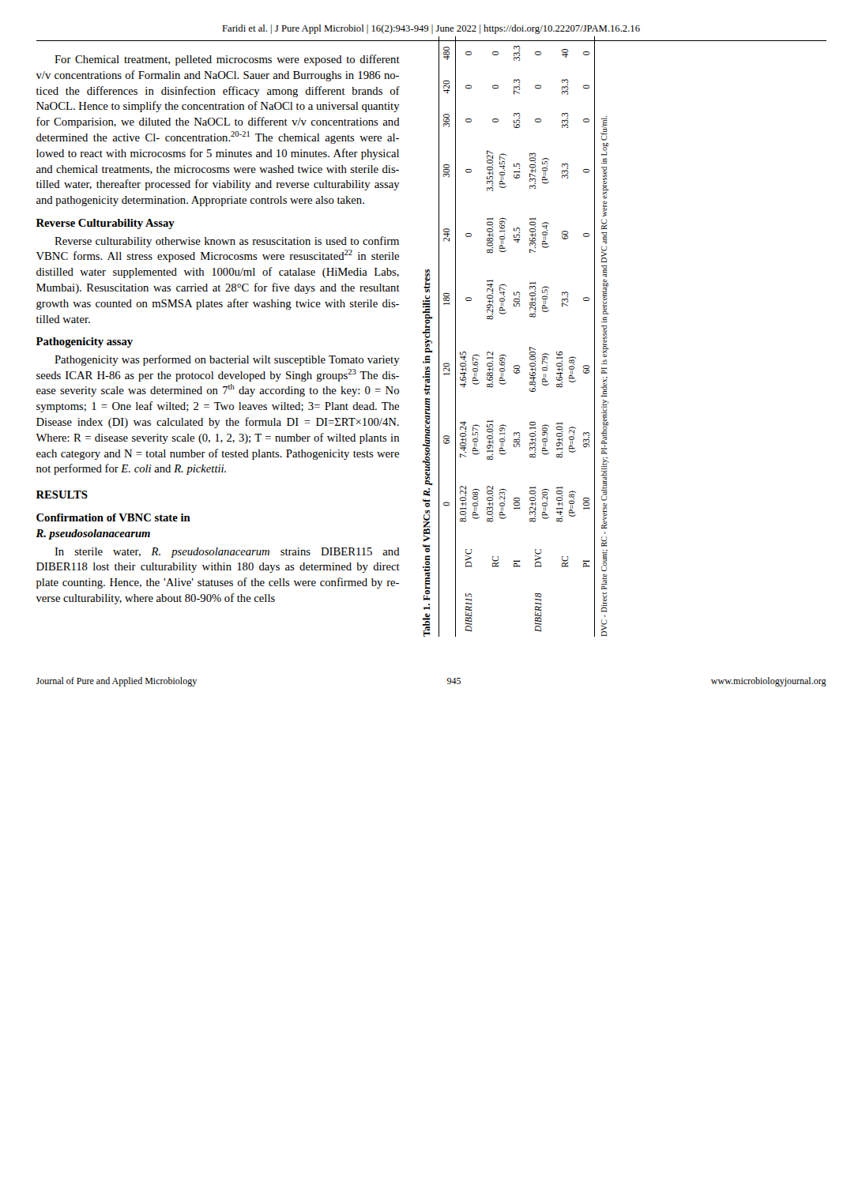Faridi et al. | J Pure Appl Microbiol | 16(2):943-949 | June 2022 | https://doi.org/10.22207/JPAM.16.2.16
For Chemical treatment, pelleted microcosms were exposed to different v/v concentrations of Formalin and NaOCl. Sauer and Burroughs in 1986 noticed the differences in disinfection efficacy among different brands of NaOCL. Hence to simplify the concentration of NaOCl to a universal quantity for Comparision, we diluted the NaOCL to different v/v concentrations and determined the active Cl- concentration.20-21 The chemical agents were allowed to react with microcosms for 5 minutes and 10 minutes. After physical and chemical treatments, the microcosms were washed twice with sterile distilled water, thereafter processed for viability and reverse culturability assay and pathogenicity determination. Appropriate controls were also taken.
Reverse Culturability Assay
Reverse culturability otherwise known as resuscitation is used to confirm VBNC forms. All stress exposed Microcosms were resuscitated22 in sterile distilled water supplemented with 1000u/ml of catalase (HiMedia Labs, Mumbai). Resuscitation was carried at 28°C for five days and the resultant growth was counted on mSMSA plates after washing twice with sterile distilled water.
Pathogenicity assay
Pathogenicity was performed on bacterial wilt susceptible Tomato variety seeds ICAR H-86 as per the protocol developed by Singh groups23 The disease severity scale was determined on 7th day according to the key: 0 = No symptoms; 1 = One leaf wilted; 2 = Two leaves wilted; 3= Plant dead. The Disease index (DI) was calculated by the formula DI = DI=ΣRT×100/4N. Where: R = disease severity scale (0, 1, 2, 3); T = number of wilted plants in each category and N = total number of tested plants. Pathogenicity tests were not performed for E. coli and R. pickettii.
RESULTS
Confirmation of VBNC state in
R. pseudosolanacearum
In sterile water, R. pseudosolanacearum strains DIBER115 and DIBER118 lost their culturability within 180 days as determined by direct plate counting. Hence, the 'Alive' statuses of the cells were confirmed by reverse culturability, where about 80-90% of the cells
Table 1. Formation of VBNCs of R. pseudosolanacearum strains in psychrophilic stress
| | | 0 | 60 | 120 | 180 | 240 | 300 | 360 | 420 | 480 |
| --- | --- | --- | --- | --- | --- | --- | --- | --- | --- | --- |
| DIBER115 | DVC | 8.01±0.22 (P=0.08) | 7.40±0.24 (P=0.57) | 4.64±0.45 (P=0.67) | 0 | 0 | 0 | 0 | 0 | 0 |
| | RC | 8.03±0.02 (P=0.23) | 8.19±0.051 (P=0.19) | 8.68±0.12 (P=0.69) | 8.29±0.241 (P=0.47) | 8.08±0.01 (P=0.169) | 3.35±0.027 (P=0.457) | 0 | 0 | 0 |
| | PI | 100 | 58.3 | 60 | 50.5 | 45.5 | 61.5 | 65.3 | 73.3 | 33.3 |
| DIBER118 | DVC | 8.32±0.01 (P=0.20) | 8.33±0.10 (P=0.90) | 6.846±0.007 (P= 0.79) | 8.28±0.31 (P=0.5) | 7.36±0.01 (P=0.4) | 3.37±0.03 (P=0.5) | 0 | 0 | 0 |
| | RC | 8.41±0.01 (P=0.8) | 8.19±0.01 (P=0.2) | 8.64±0.16 (P=0.8) | 73.3 | 60 | 33.3 | 33.3 | 33.3 | 40 |
| | PI | 100 | 93.3 | 60 | 0 | 0 | 0 | 0 | 0 | 0 |
DVC - Direct Plate Count; RC - Reverse Culturability; PI-Pathogenicity Index; PI is expressed in percentage and DVC and RC were expressed in Log Cfu/ml.
Journal of Pure and Applied Microbiology
945
www.microbiologyjournal.org